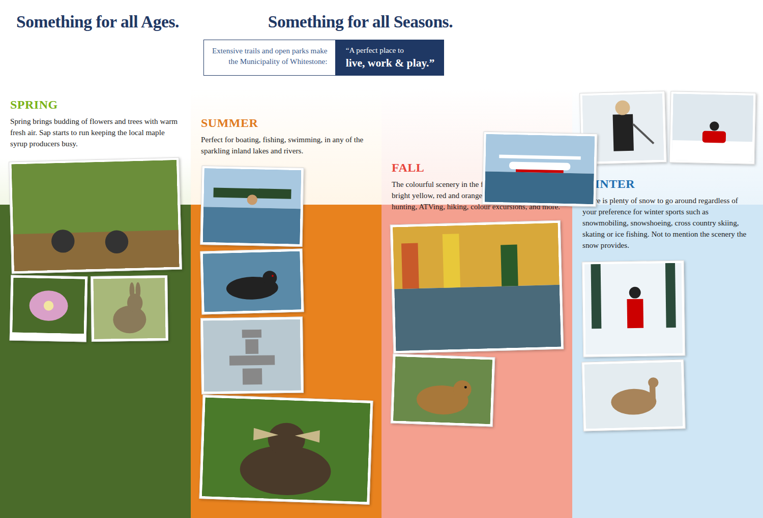Something for all Ages.
Something for all Seasons.
Extensive trails and open parks make
the Municipality of Whitestone:
“A perfect place to live, work & play.”
SPRING
Spring brings budding of flowers and trees with warm fresh air. Sap starts to run keeping the local maple syrup producers busy.
SUMMER
Perfect for boating, fishing, swimming, in any of the sparkling inland lakes and rivers.
FALL
The colourful scenery in the fall is stupendous with bright yellow, red and orange leaves. Perfect for hunting, ATVing, hiking, colour excursions, and more.
WINTER
There is plenty of snow to go around regardless of your preference for winter sports such as snowmobiling, snowshoeing, cross country skiing, skating or ice fishing. Not to mention the scenery the snow provides.